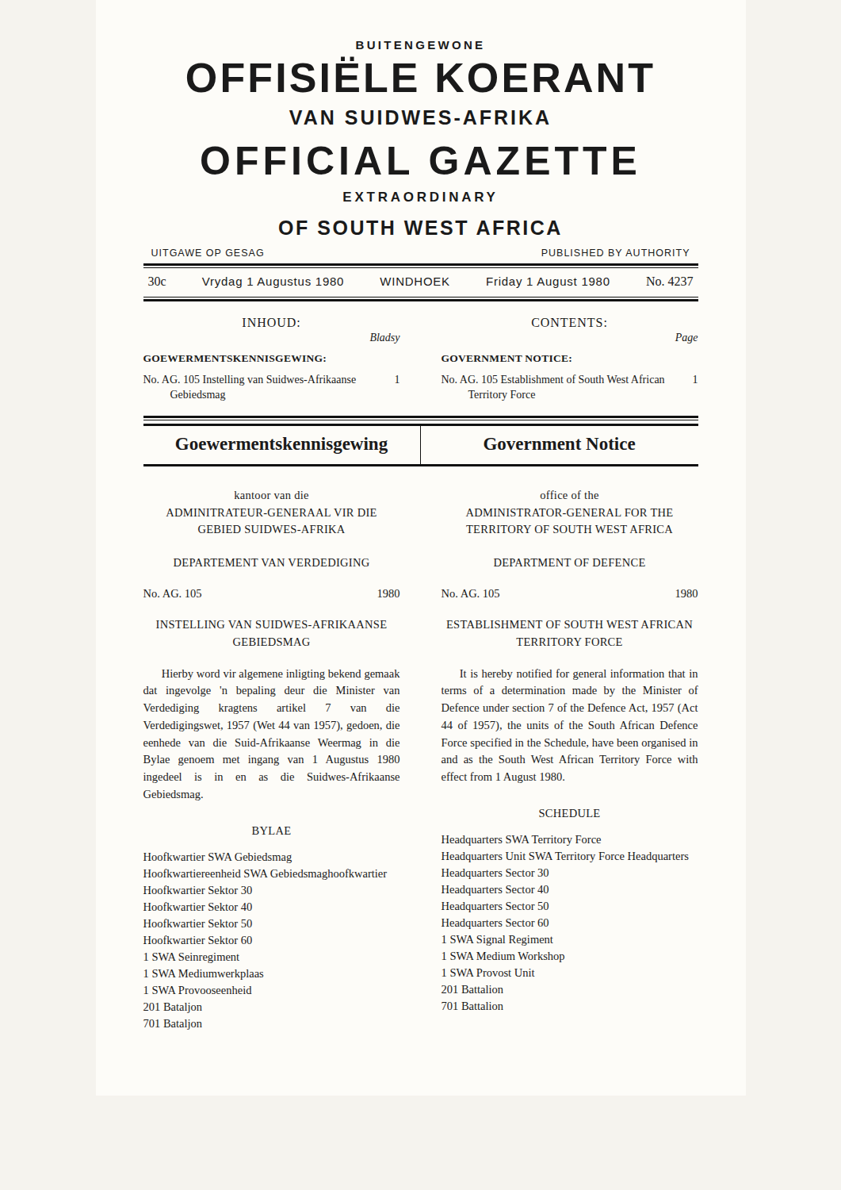BUITENGEWONE
OFFISIËLE KOERANT
VAN SUIDWES-AFRIKA
OFFICIAL GAZETTE
EXTRAORDINARY
OF SOUTH WEST AFRICA
UITGAWE OP GESAG PUBLISHED BY AUTHORITY
30c Vrydag 1 Augustus 1980 WINDHOEK Friday 1 August 1980 No. 4237
INHOUD:
Bladsy
GOEWERMENTSKENNISGEWING:
No. AG. 105 Instelling van Suidwes-Afrikaanse Gebiedsmag
1
CONTENTS:
Page
GOVERNMENT NOTICE:
No. AG. 105 Establishment of South West African Territory Force
1
Goewermentskennisgewing
Government Notice
kantoor van die
ADMINITRATEUR-GENERAAL VIR DIE
GEBIED SUIDWES-AFRIKA
DEPARTEMENT VAN VERDEDIGING
No. AG. 105 1980
INSTELLING VAN SUIDWES-AFRIKAANSE
GEBIEDSMAG
Hierby word vir algemene inligting bekend gemaak dat ingevolge 'n bepaling deur die Minister van Verdediging kragtens artikel 7 van die Verdedigingswet, 1957 (Wet 44 van 1957), gedoen, die eenhede van die Suid-Afrikaanse Weermag in die Bylae genoem met ingang van 1 Augustus 1980 ingedeel is in en as die Suidwes-Afrikaanse Gebiedsmag.
BYLAE
Hoofkwartier SWA Gebiedsmag
Hoofkwartiereenheid SWA Gebiedsmaghoofkwartier
Hoofkwartier Sektor 30
Hoofkwartier Sektor 40
Hoofkwartier Sektor 50
Hoofkwartier Sektor 60
1 SWA Seinregiment
1 SWA Mediumwerkplaas
1 SWA Provooseenheid
201 Bataljon
701 Bataljon
office of the
ADMINISTRATOR-GENERAL FOR THE
TERRITORY OF SOUTH WEST AFRICA
DEPARTMENT OF DEFENCE
No. AG. 105 1980
ESTABLISHMENT OF SOUTH WEST AFRICAN
TERRITORY FORCE
It is hereby notified for general information that in terms of a determination made by the Minister of Defence under section 7 of the Defence Act, 1957 (Act 44 of 1957), the units of the South African Defence Force specified in the Schedule, have been organised in and as the South West African Territory Force with effect from 1 August 1980.
SCHEDULE
Headquarters SWA Territory Force
Headquarters Unit SWA Territory Force Headquarters
Headquarters Sector 30
Headquarters Sector 40
Headquarters Sector 50
Headquarters Sector 60
1 SWA Signal Regiment
1 SWA Medium Workshop
1 SWA Provost Unit
201 Battalion
701 Battalion